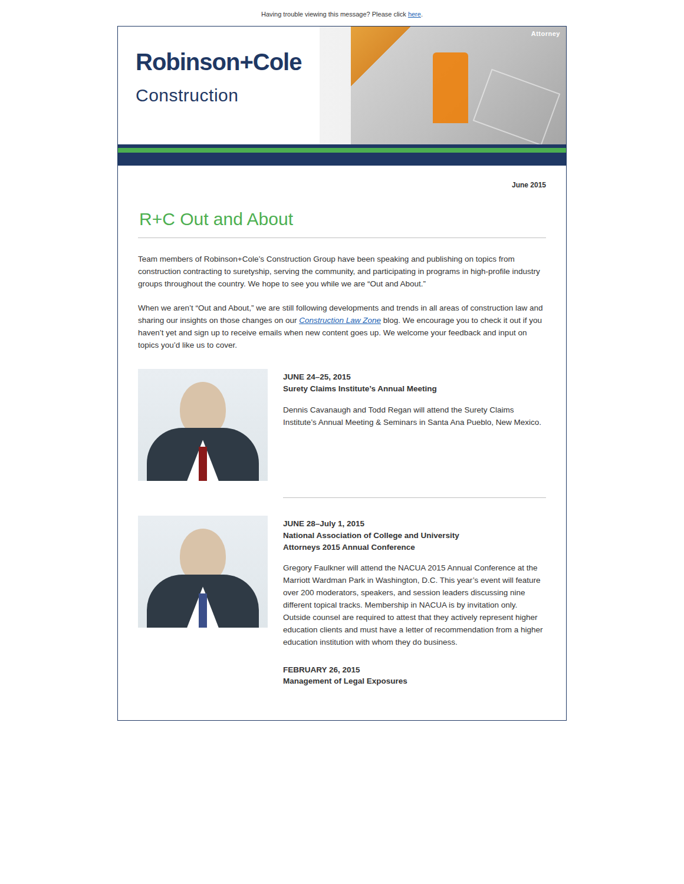Having trouble viewing this message? Please click here.
Robinson+Cole
Construction
Attorney
June 2015
R+C Out and About
Team members of Robinson+Cole’s Construction Group have been speaking and publishing on topics from construction contracting to suretyship, serving the community, and participating in programs in high-profile industry groups throughout the country. We hope to see you while we are “Out and About.”
When we aren’t “Out and About,” we are still following developments and trends in all areas of construction law and sharing our insights on those changes on our Construction Law Zone blog. We encourage you to check it out if you haven’t yet and sign up to receive emails when new content goes up. We welcome your feedback and input on topics you’d like us to cover.
JUNE 24–25, 2015
Surety Claims Institute’s Annual Meeting
Dennis Cavanaugh and Todd Regan will attend the Surety Claims Institute’s Annual Meeting & Seminars in Santa Ana Pueblo, New Mexico.
JUNE 28–July 1, 2015
National Association of College and University
Attorneys 2015 Annual Conference
Gregory Faulkner will attend the NACUA 2015 Annual Conference at the Marriott Wardman Park in Washington, D.C. This year’s event will feature over 200 moderators, speakers, and session leaders discussing nine different topical tracks. Membership in NACUA is by invitation only. Outside counsel are required to attest that they actively represent higher education clients and must have a letter of recommendation from a higher education institution with whom they do business.
FEBRUARY 26, 2015
Management of Legal Exposures